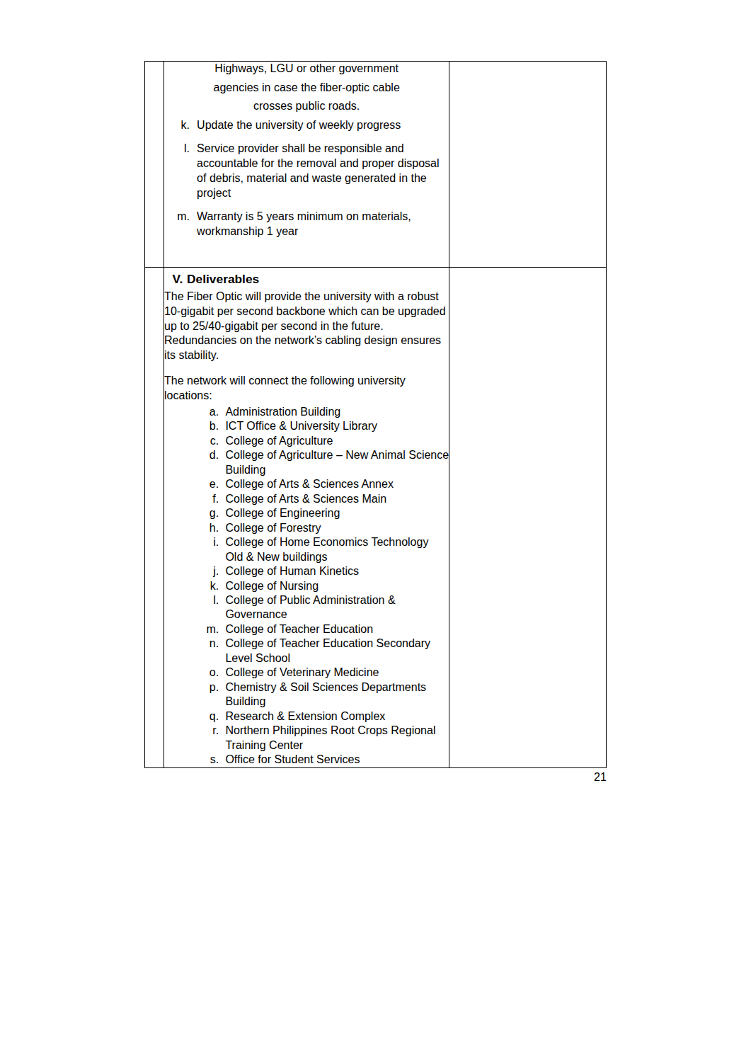| | Highways, LGU or other government agencies in case the fiber-optic cable crosses public roads. Update the university of weekly progress Service provider shall be responsible and accountable for the removal and proper disposal of debris, material and waste generated in the project Warranty is 5 years minimum on materials, workmanship 1 year | |
| | V. Deliverables The Fiber Optic will provide the university with a robust 10-gigabit per second backbone which can be upgraded up to 25/40-gigabit per second in the future. Redundancies on the network’s cabling design ensures its stability. The network will connect the following university locations: Administration Building ICT Office & University Library College of Agriculture College of Agriculture – New Animal Science Building College of Arts & Sciences Annex College of Arts & Sciences Main College of Engineering College of Forestry College of Home Economics Technology Old & New buildings College of Human Kinetics College of Nursing College of Public Administration & Governance College of Teacher Education College of Teacher Education Secondary Level School College of Veterinary Medicine Chemistry & Soil Sciences Departments Building Research & Extension Complex Northern Philippines Root Crops Regional Training Center Office for Student Services | |
21